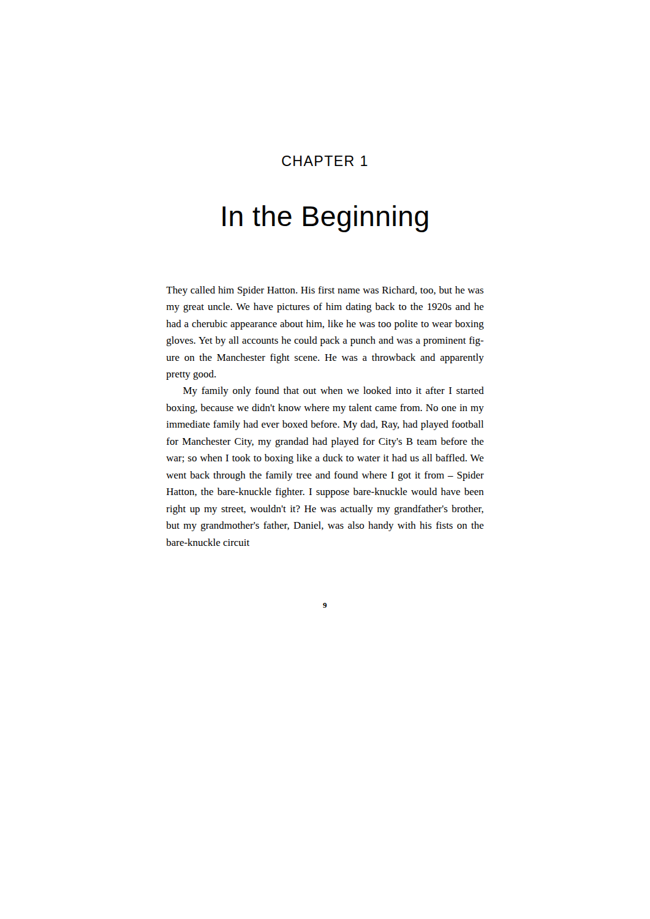Chapter 1
In the Beginning
They called him Spider Hatton. His first name was Richard, too, but he was my great uncle. We have pictures of him dating back to the 1920s and he had a cherubic appearance about him, like he was too polite to wear boxing gloves. Yet by all accounts he could pack a punch and was a prominent figure on the Manchester fight scene. He was a throwback and apparently pretty good.
My family only found that out when we looked into it after I started boxing, because we didn't know where my talent came from. No one in my immediate family had ever boxed before. My dad, Ray, had played football for Manchester City, my grandad had played for City's B team before the war; so when I took to boxing like a duck to water it had us all baffled. We went back through the family tree and found where I got it from – Spider Hatton, the bare-knuckle fighter. I suppose bare-knuckle would have been right up my street, wouldn't it? He was actually my grandfather's brother, but my grandmother's father, Daniel, was also handy with his fists on the bare-knuckle circuit
9